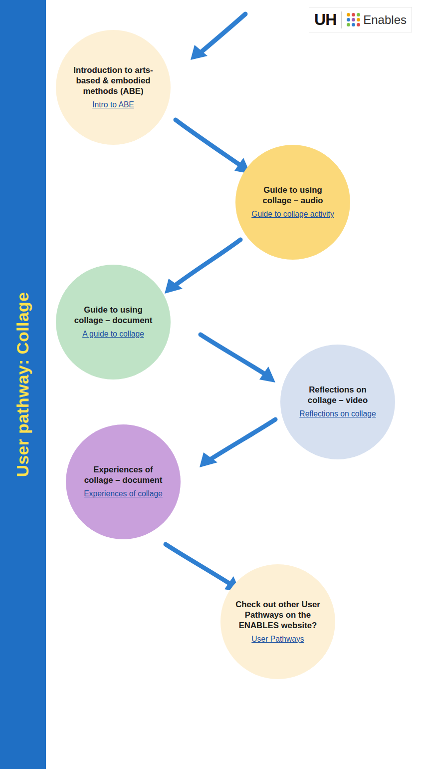User pathway: Collage
UH Enables
Introduction to arts-based & embodied methods (ABE)
Intro to ABE
Guide to using collage – audio
Guide to collage activity
Guide to using collage – document
A guide to collage
Reflections on collage – video
Reflections on collage
Experiences of collage – document
Experiences of collage
Check out other User Pathways on the ENABLES website?
User Pathways